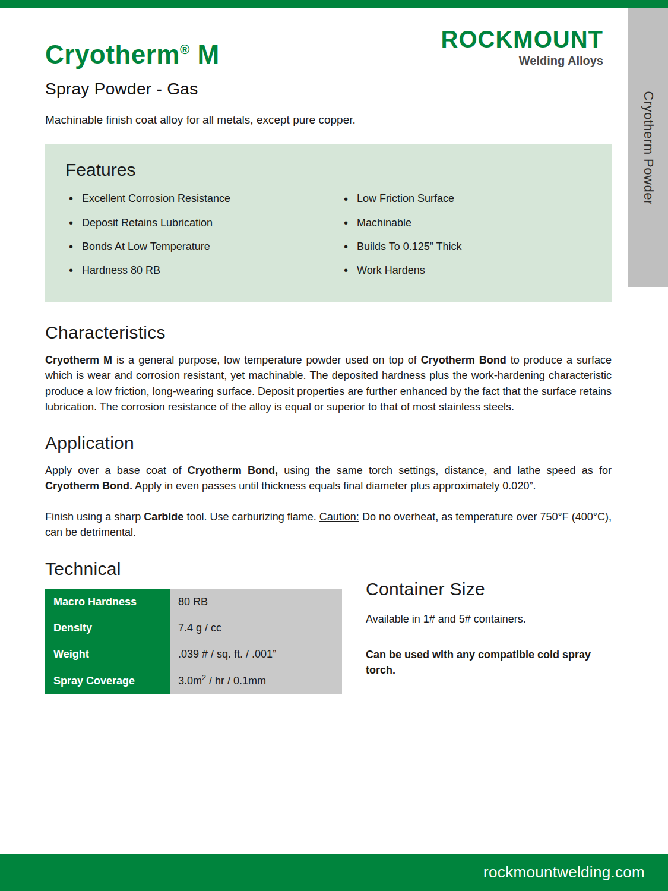Cryotherm Powder
ROCKMOUNT
Welding Alloys
Cryotherm® M
Spray Powder - Gas
Machinable finish coat alloy for all metals, except pure copper.
Features
Excellent Corrosion Resistance
Deposit Retains Lubrication
Bonds At Low Temperature
Hardness 80 RB
Low Friction Surface
Machinable
Builds To 0.125” Thick
Work Hardens
Characteristics
Cryotherm M is a general purpose, low temperature powder used on top of Cryotherm Bond to produce a surface which is wear and corrosion resistant, yet machinable. The deposited hardness plus the work-hardening characteristic produce a low friction, long-wearing surface. Deposit properties are further enhanced by the fact that the surface retains lubrication. The corrosion resistance of the alloy is equal or superior to that of most stainless steels.
Application
Apply over a base coat of Cryotherm Bond, using the same torch settings, distance, and lathe speed as for Cryotherm Bond. Apply in even passes until thickness equals final diameter plus approximately 0.020”.
Finish using a sharp Carbide tool. Use carburizing flame. Caution: Do no overheat, as temperature over 750°F (400°C), can be detrimental.
Technical
| Macro Hardness | 80 RB |
| Density | 7.4 g / cc |
| Weight | .039 # / sq. ft. / .001” |
| Spray Coverage | 3.0m 2 / hr / 0.1mm |
Container Size
Available in 1# and 5# containers.
Can be used with any compatible cold spray torch.
rockmountwelding.com